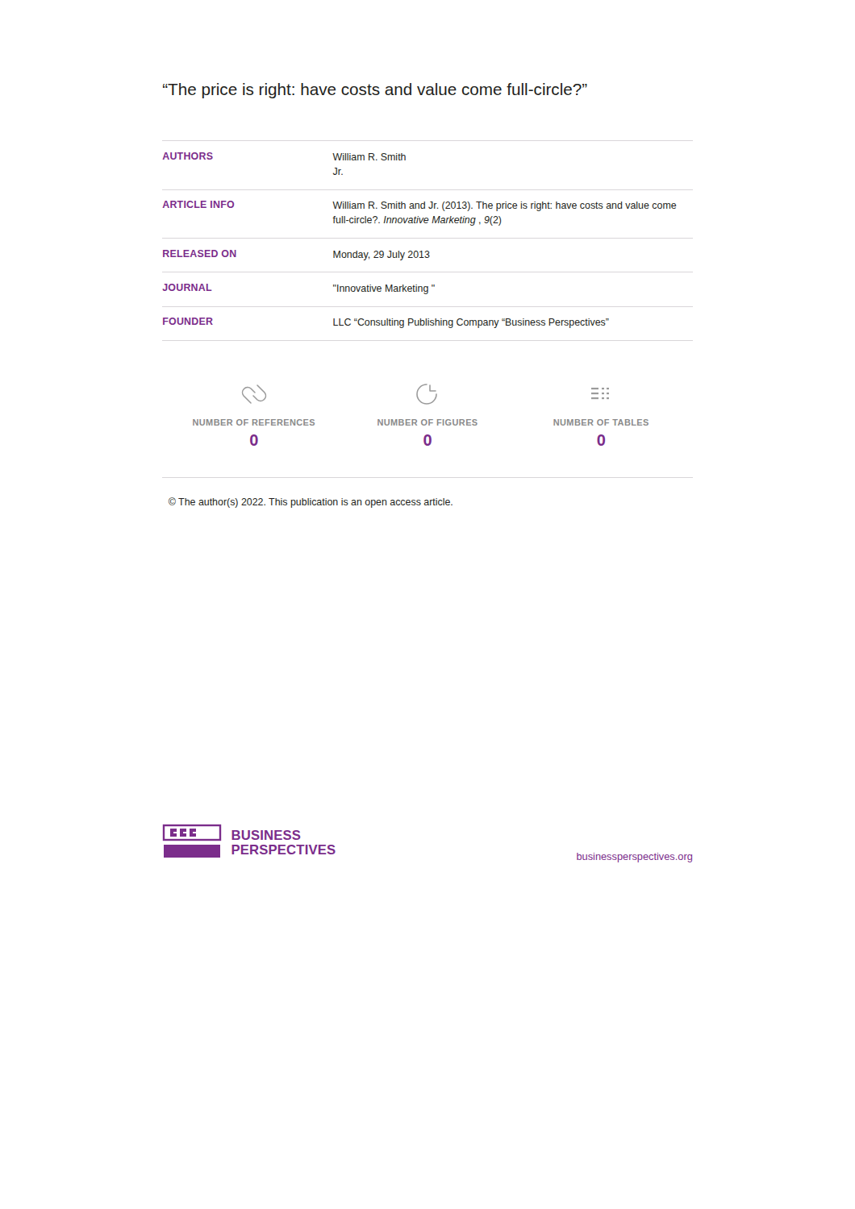“The price is right: have costs and value come full-circle?”
| AUTHORS | William R. Smith Jr. |
| ARTICLE INFO | William R. Smith and Jr. (2013). The price is right: have costs and value come full-circle?. Innovative Marketing , 9 (2) |
| RELEASED ON | Monday, 29 July 2013 |
| JOURNAL | "Innovative Marketing " |
| FOUNDER | LLC “Consulting Publishing Company “Business Perspectives” |
NUMBER OF REFERENCES
0
NUMBER OF FIGURES
0
NUMBER OF TABLES
0
© The author(s) 2022. This publication is an open access article.
BUSINESS
PERSPECTIVES
businessperspectives.org